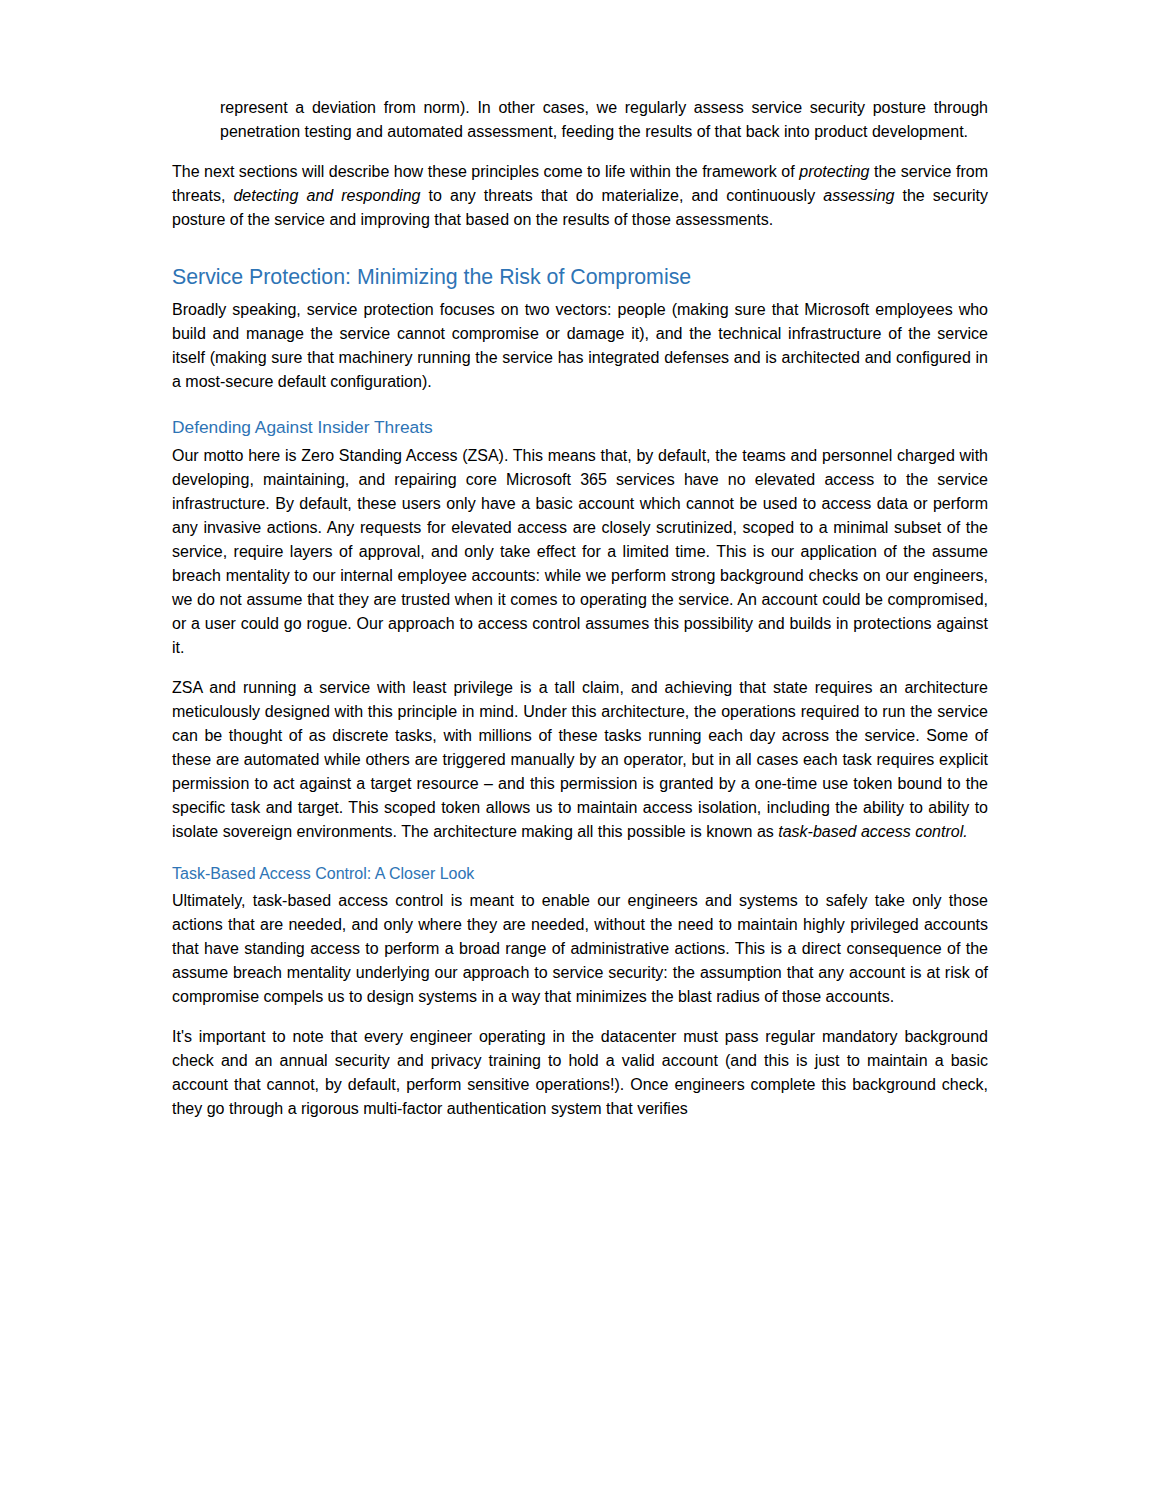represent a deviation from norm). In other cases, we regularly assess service security posture through penetration testing and automated assessment, feeding the results of that back into product development.
The next sections will describe how these principles come to life within the framework of protecting the service from threats, detecting and responding to any threats that do materialize, and continuously assessing the security posture of the service and improving that based on the results of those assessments.
Service Protection: Minimizing the Risk of Compromise
Broadly speaking, service protection focuses on two vectors: people (making sure that Microsoft employees who build and manage the service cannot compromise or damage it), and the technical infrastructure of the service itself (making sure that machinery running the service has integrated defenses and is architected and configured in a most-secure default configuration).
Defending Against Insider Threats
Our motto here is Zero Standing Access (ZSA). This means that, by default, the teams and personnel charged with developing, maintaining, and repairing core Microsoft 365 services have no elevated access to the service infrastructure. By default, these users only have a basic account which cannot be used to access data or perform any invasive actions. Any requests for elevated access are closely scrutinized, scoped to a minimal subset of the service, require layers of approval, and only take effect for a limited time. This is our application of the assume breach mentality to our internal employee accounts: while we perform strong background checks on our engineers, we do not assume that they are trusted when it comes to operating the service. An account could be compromised, or a user could go rogue. Our approach to access control assumes this possibility and builds in protections against it.
ZSA and running a service with least privilege is a tall claim, and achieving that state requires an architecture meticulously designed with this principle in mind. Under this architecture, the operations required to run the service can be thought of as discrete tasks, with millions of these tasks running each day across the service. Some of these are automated while others are triggered manually by an operator, but in all cases each task requires explicit permission to act against a target resource – and this permission is granted by a one-time use token bound to the specific task and target. This scoped token allows us to maintain access isolation, including the ability to ability to isolate sovereign environments. The architecture making all this possible is known as task-based access control.
Task-Based Access Control: A Closer Look
Ultimately, task-based access control is meant to enable our engineers and systems to safely take only those actions that are needed, and only where they are needed, without the need to maintain highly privileged accounts that have standing access to perform a broad range of administrative actions. This is a direct consequence of the assume breach mentality underlying our approach to service security: the assumption that any account is at risk of compromise compels us to design systems in a way that minimizes the blast radius of those accounts.
It's important to note that every engineer operating in the datacenter must pass regular mandatory background check and an annual security and privacy training to hold a valid account (and this is just to maintain a basic account that cannot, by default, perform sensitive operations!). Once engineers complete this background check, they go through a rigorous multi-factor authentication system that verifies